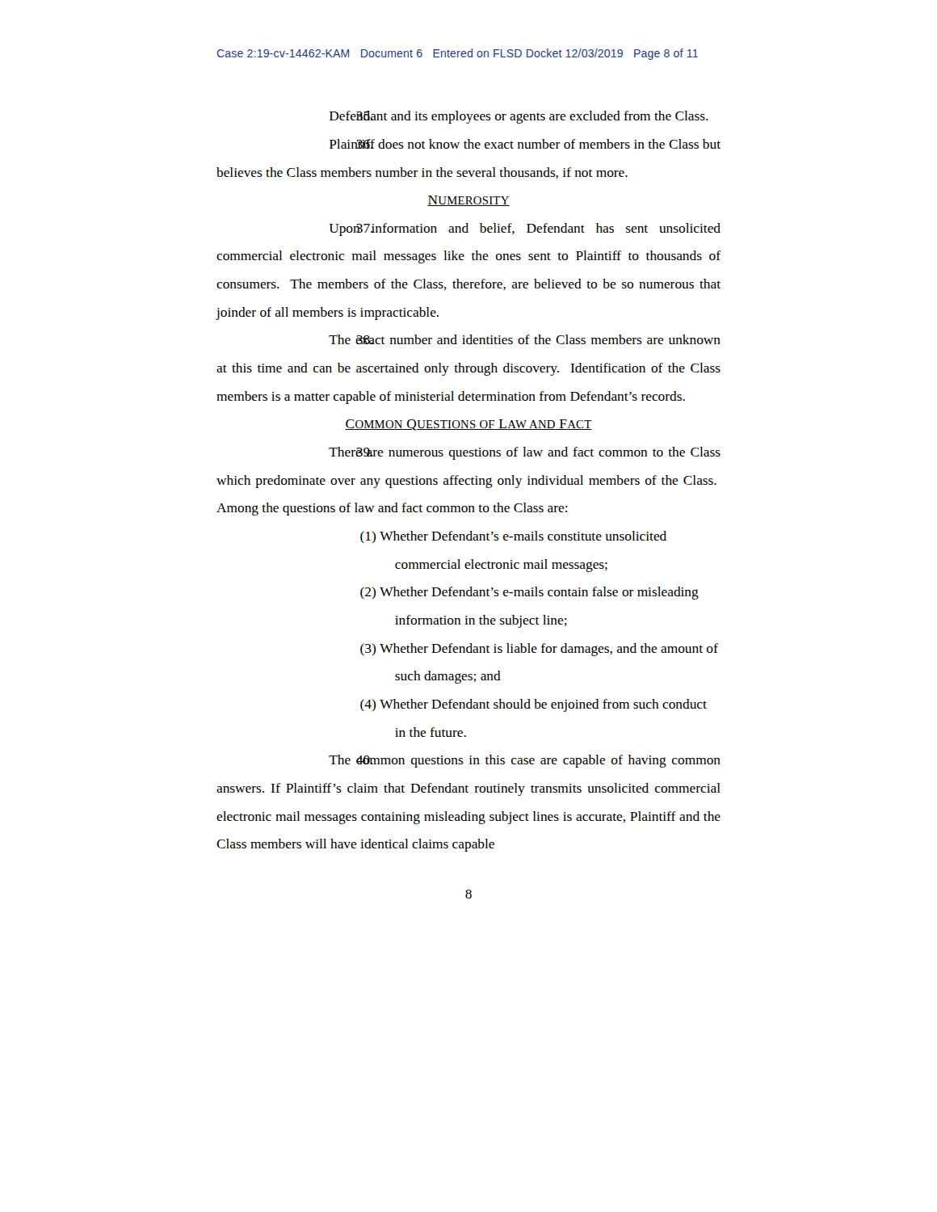Case 2:19-cv-14462-KAM Document 6 Entered on FLSD Docket 12/03/2019 Page 8 of 11
35. Defendant and its employees or agents are excluded from the Class.
36. Plaintiff does not know the exact number of members in the Class but believes the Class members number in the several thousands, if not more.
NUMEROSITY
37. Upon information and belief, Defendant has sent unsolicited commercial electronic mail messages like the ones sent to Plaintiff to thousands of consumers. The members of the Class, therefore, are believed to be so numerous that joinder of all members is impracticable.
38. The exact number and identities of the Class members are unknown at this time and can be ascertained only through discovery. Identification of the Class members is a matter capable of ministerial determination from Defendant’s records.
COMMON QUESTIONS OF LAW AND FACT
39. There are numerous questions of law and fact common to the Class which predominate over any questions affecting only individual members of the Class. Among the questions of law and fact common to the Class are:
(1) Whether Defendant’s e-mails constitute unsolicited commercial electronic mail messages;
(2) Whether Defendant’s e-mails contain false or misleading information in the subject line;
(3) Whether Defendant is liable for damages, and the amount of such damages; and
(4) Whether Defendant should be enjoined from such conduct in the future.
40. The common questions in this case are capable of having common answers. If Plaintiff’s claim that Defendant routinely transmits unsolicited commercial electronic mail messages containing misleading subject lines is accurate, Plaintiff and the Class members will have identical claims capable
8